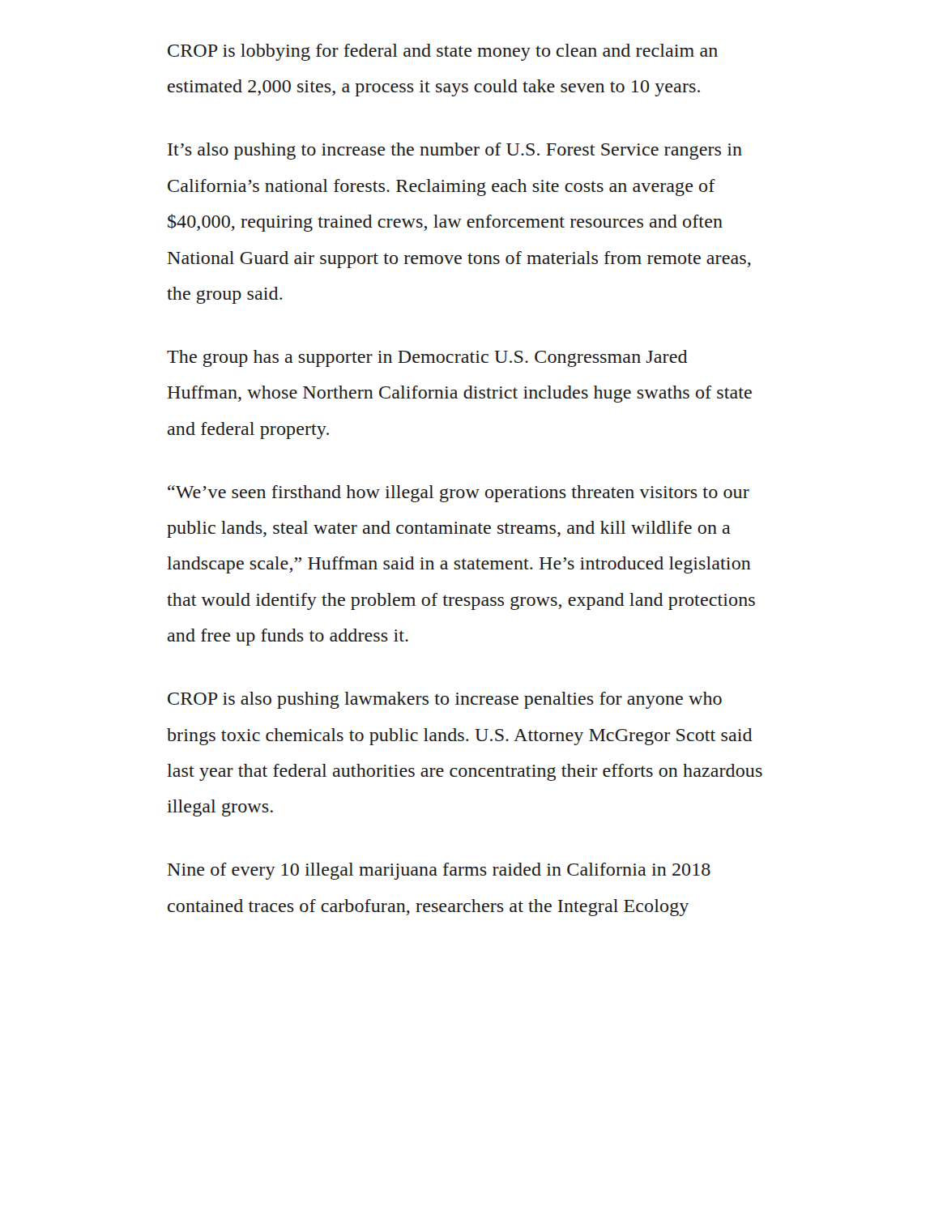CROP is lobbying for federal and state money to clean and reclaim an estimated 2,000 sites, a process it says could take seven to 10 years.
It’s also pushing to increase the number of U.S. Forest Service rangers in California’s national forests. Reclaiming each site costs an average of $40,000, requiring trained crews, law enforcement resources and often National Guard air support to remove tons of materials from remote areas, the group said.
The group has a supporter in Democratic U.S. Congressman Jared Huffman, whose Northern California district includes huge swaths of state and federal property.
“We’ve seen firsthand how illegal grow operations threaten visitors to our public lands, steal water and contaminate streams, and kill wildlife on a landscape scale,” Huffman said in a statement. He’s introduced legislation that would identify the problem of trespass grows, expand land protections and free up funds to address it.
CROP is also pushing lawmakers to increase penalties for anyone who brings toxic chemicals to public lands. U.S. Attorney McGregor Scott said last year that federal authorities are concentrating their efforts on hazardous illegal grows.
Nine of every 10 illegal marijuana farms raided in California in 2018 contained traces of carbofuran, researchers at the Integral Ecology